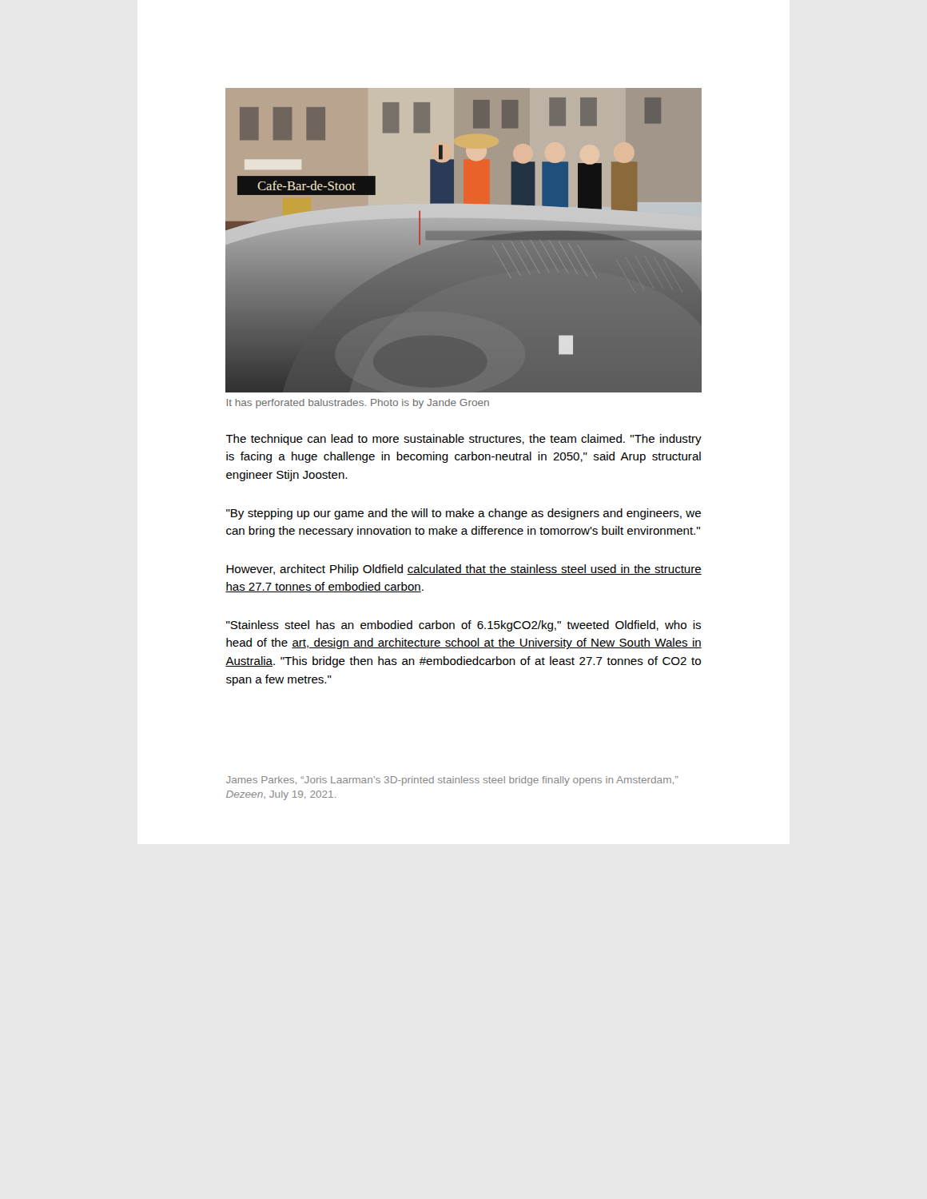It has perforated balustrades. Photo is by Jande Groen
The technique can lead to more sustainable structures, the team claimed. "The industry is facing a huge challenge in becoming carbon-neutral in 2050," said Arup structural engineer Stijn Joosten.
"By stepping up our game and the will to make a change as designers and engineers, we can bring the necessary innovation to make a difference in tomorrow's built environment."
However, architect Philip Oldfield calculated that the stainless steel used in the structure has 27.7 tonnes of embodied carbon.
"Stainless steel has an embodied carbon of 6.15kgCO2/kg," tweeted Oldfield, who is head of the art, design and architecture school at the University of New South Wales in Australia. "This bridge then has an #embodiedcarbon of at least 27.7 tonnes of CO2 to span a few metres."
James Parkes, “Joris Laarman’s 3D-printed stainless steel bridge finally opens in Amsterdam,” Dezeen, July 19, 2021.